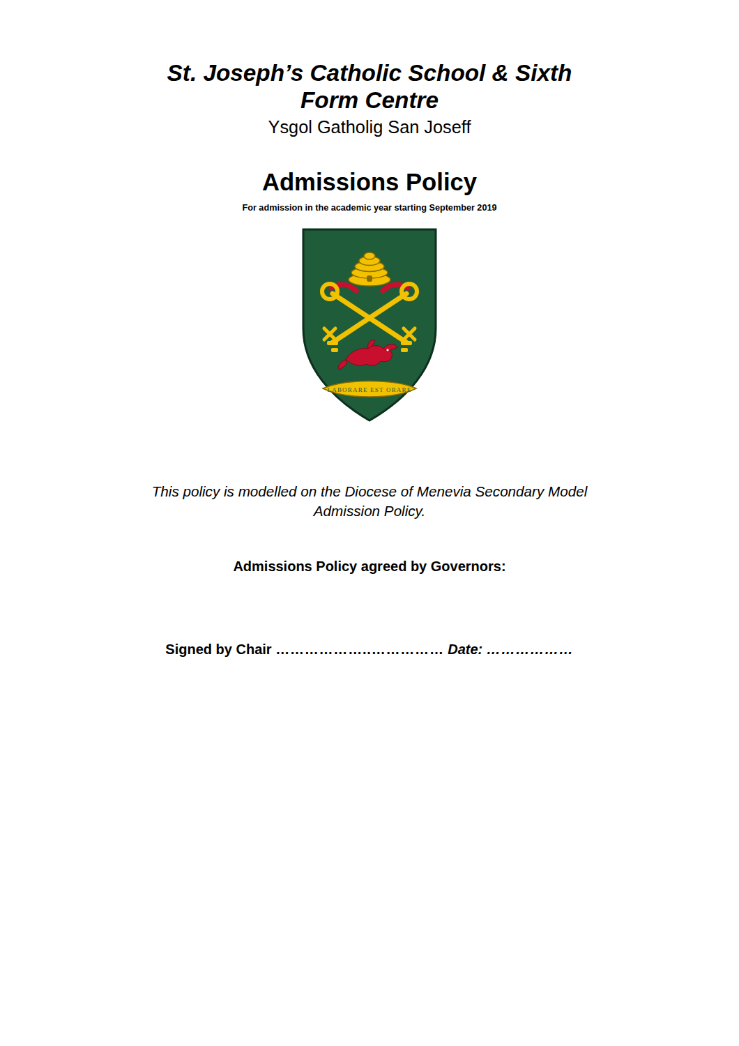St. Joseph’s Catholic School & Sixth Form Centre
Ysgol Gatholig San Joseff
Admissions Policy
For admission in the academic year starting September 2019
LABORARE EST ORARE
This policy is modelled on the Diocese of Menevia Secondary Model Admission Policy.
Admissions Policy agreed by Governors:
Signed by Chair ………………..…………… Date: ………………